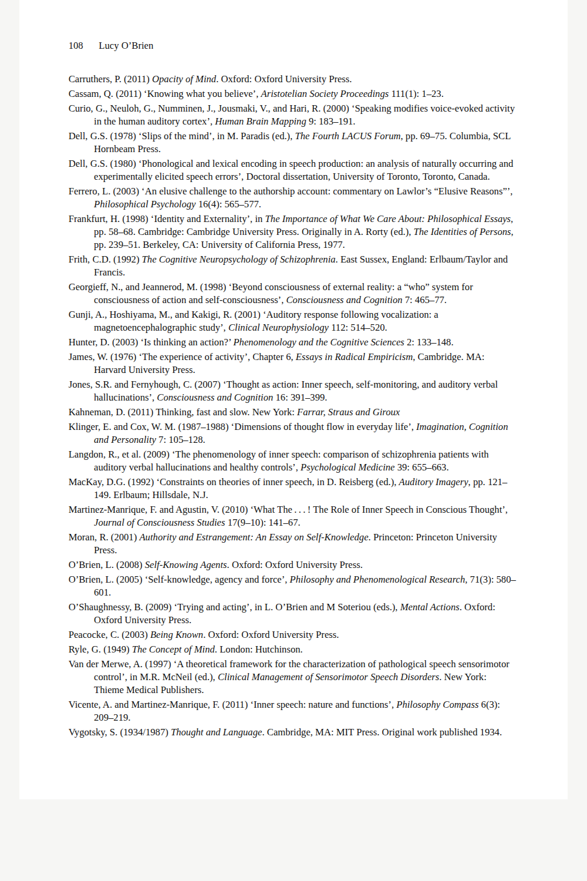108 Lucy O’Brien
Carruthers, P. (2011) Opacity of Mind. Oxford: Oxford University Press.
Cassam, Q. (2011) ‘Knowing what you believe’, Aristotelian Society Proceedings 111(1): 1–23.
Curio, G., Neuloh, G., Numminen, J., Jousmaki, V., and Hari, R. (2000) ‘Speaking modifies voice-evoked activity in the human auditory cortex’, Human Brain Mapping 9: 183–191.
Dell, G.S. (1978) ‘Slips of the mind’, in M. Paradis (ed.), The Fourth LACUS Forum, pp. 69–75. Columbia, SCL Hornbeam Press.
Dell, G.S. (1980) ‘Phonological and lexical encoding in speech production: an analysis of naturally occurring and experimentally elicited speech errors’, Doctoral dissertation, University of Toronto, Toronto, Canada.
Ferrero, L. (2003) ‘An elusive challenge to the authorship account: commentary on Lawlor’s “Elusive Reasons”’, Philosophical Psychology 16(4): 565–577.
Frankfurt, H. (1998) ‘Identity and Externality’, in The Importance of What We Care About: Philosophical Essays, pp. 58–68. Cambridge: Cambridge University Press. Originally in A. Rorty (ed.), The Identities of Persons, pp. 239–51. Berkeley, CA: University of California Press, 1977.
Frith, C.D. (1992) The Cognitive Neuropsychology of Schizophrenia. East Sussex, England: Erlbaum/Taylor and Francis.
Georgieff, N., and Jeannerod, M. (1998) ‘Beyond consciousness of external reality: a “who” system for consciousness of action and self-consciousness’, Consciousness and Cognition 7: 465–77.
Gunji, A., Hoshiyama, M., and Kakigi, R. (2001) ‘Auditory response following vocalization: a magnetoencephalographic study’, Clinical Neurophysiology 112: 514–520.
Hunter, D. (2003) ‘Is thinking an action?’ Phenomenology and the Cognitive Sciences 2: 133–148.
James, W. (1976) ‘The experience of activity’, Chapter 6, Essays in Radical Empiricism, Cambridge. MA: Harvard University Press.
Jones, S.R. and Fernyhough, C. (2007) ‘Thought as action: Inner speech, self-monitoring, and auditory verbal hallucinations’, Consciousness and Cognition 16: 391–399.
Kahneman, D. (2011) Thinking, fast and slow. New York: Farrar, Straus and Giroux
Klinger, E. and Cox, W. M. (1987–1988) ‘Dimensions of thought flow in everyday life’, Imagination, Cognition and Personality 7: 105–128.
Langdon, R., et al. (2009) ‘The phenomenology of inner speech: comparison of schizophrenia patients with auditory verbal hallucinations and healthy controls’, Psychological Medicine 39: 655–663.
MacKay, D.G. (1992) ‘Constraints on theories of inner speech, in D. Reisberg (ed.), Auditory Imagery, pp. 121–149. Erlbaum; Hillsdale, N.J.
Martinez-Manrique, F. and Agustin, V. (2010) ‘What The . . . ! The Role of Inner Speech in Conscious Thought’, Journal of Consciousness Studies 17(9–10): 141–67.
Moran, R. (2001) Authority and Estrangement: An Essay on Self-Knowledge. Princeton: Princeton University Press.
O’Brien, L. (2008) Self-Knowing Agents. Oxford: Oxford University Press.
O’Brien, L. (2005) ‘Self-knowledge, agency and force’, Philosophy and Phenomenological Research, 71(3): 580–601.
O’Shaughnessy, B. (2009) ‘Trying and acting’, in L. O’Brien and M Soteriou (eds.), Mental Actions. Oxford: Oxford University Press.
Peacocke, C. (2003) Being Known. Oxford: Oxford University Press.
Ryle, G. (1949) The Concept of Mind. London: Hutchinson.
Van der Merwe, A. (1997) ‘A theoretical framework for the characterization of pathological speech sensorimotor control’, in M.R. McNeil (ed.), Clinical Management of Sensorimotor Speech Disorders. New York: Thieme Medical Publishers.
Vicente, A. and Martinez-Manrique, F. (2011) ‘Inner speech: nature and functions’, Philosophy Compass 6(3): 209–219.
Vygotsky, S. (1934/1987) Thought and Language. Cambridge, MA: MIT Press. Original work published 1934.